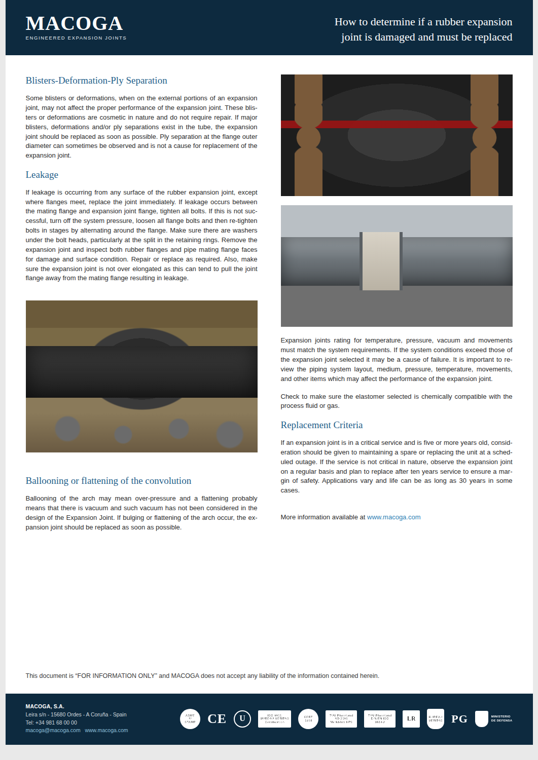MACOGA Engineered Expansion Joints
How to determine if a rubber expansion
joint is damaged and must be replaced
Blisters-Deformation-Ply Separation
Some blisters or deformations, when on the external portions of an expansion joint, may not affect the proper performance of the expansion joint. These blisters or deformations are cosmetic in nature and do not require repair. If major blisters, deformations and/or ply separations exist in the tube, the expansion joint should be replaced as soon as possible. Ply separation at the flange outer diameter can sometimes be observed and is not a cause for replacement of the expansion joint.
Leakage
If leakage is occurring from any surface of the rubber expansion joint, except where flanges meet, replace the joint immediately. If leakage occurs between the mating flange and expansion joint flange, tighten all bolts. If this is not successful, turn off the system pressure, loosen all flange bolts and then re-tighten bolts in stages by alternating around the flange. Make sure there are washers under the bolt heads, particularly at the split in the retaining rings. Remove the expansion joint and inspect both rubber flanges and pipe mating flange faces for damage and surface condition. Repair or replace as required. Also, make sure the expansion joint is not over elongated as this can tend to pull the joint flange away from the mating flange resulting in leakage.
Ballooning or flattening of the convolution
Ballooning of the arch may mean over-pressure and a flattening probably means that there is vacuum and such vacuum has not been considered in the design of the Expansion Joint. If bulging or flattening of the arch occur, the expansion joint should be replaced as soon as possible.
Expansion joints rating for temperature, pressure, vacuum and movements must match the system requirements. If the system conditions exceed those of the expansion joint selected it may be a cause of failure. It is important to review the piping system layout, medium, pressure, temperature, movements, and other items which may affect the performance of the expansion joint.
Check to make sure the elastomer selected is chemically compatible with the process fluid or gas.
Replacement Criteria
If an expansion joint is in a critical service and is five or more years old, consideration should be given to maintaining a spare or replacing the unit at a scheduled outage. If the service is not critical in nature, observe the expansion joint on a regular basis and plan to replace after ten years service to ensure a margin of safety. Applications vary and life can be as long as 30 years in some cases.
More information available at www.macoga.com
This document is “FOR INFORMATION ONLY” and MACOGA does not accept any liability of the information contained herein.
MACOGA, S.A. Leira s/n - 15680 Ordes - A Coruña - Spain
Tel: +34 981 68 00 00
macoga@macoga.com www.macoga.com
ASME
U
STAMP
CE
U
ISO 9001
BUREAU VERITAS
Certification
CERT
1958
TÜV Rheinland
AD 2000
Merkblatt HP0
TÜV Rheinland
DIN EN ISO
3834-2
LR
BUREAU
VERITAS
PG
MINISTERIO
DE DEFENSA